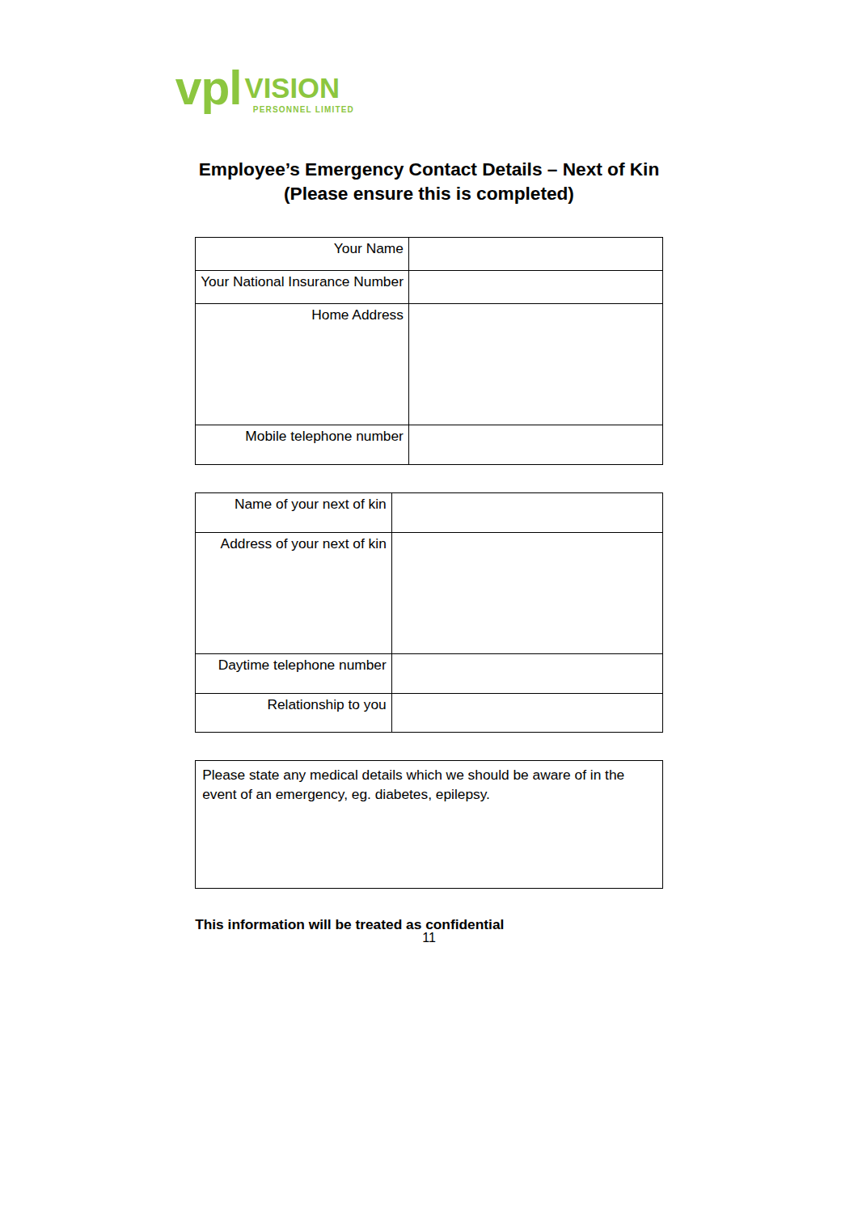vpl VISION
PERSONNEL LIMITED
Employee’s Emergency Contact Details – Next of Kin
(Please ensure this is completed)
| Your Name | |
| Your National Insurance Number | |
| Home Address | |
| Mobile telephone number | |
| Name of your next of kin | |
| Address of your next of kin | |
| Daytime telephone number | |
| Relationship to you | |
Please state any medical details which we should be aware of in the event of an emergency, eg. diabetes, epilepsy.
This information will be treated as confidential
11